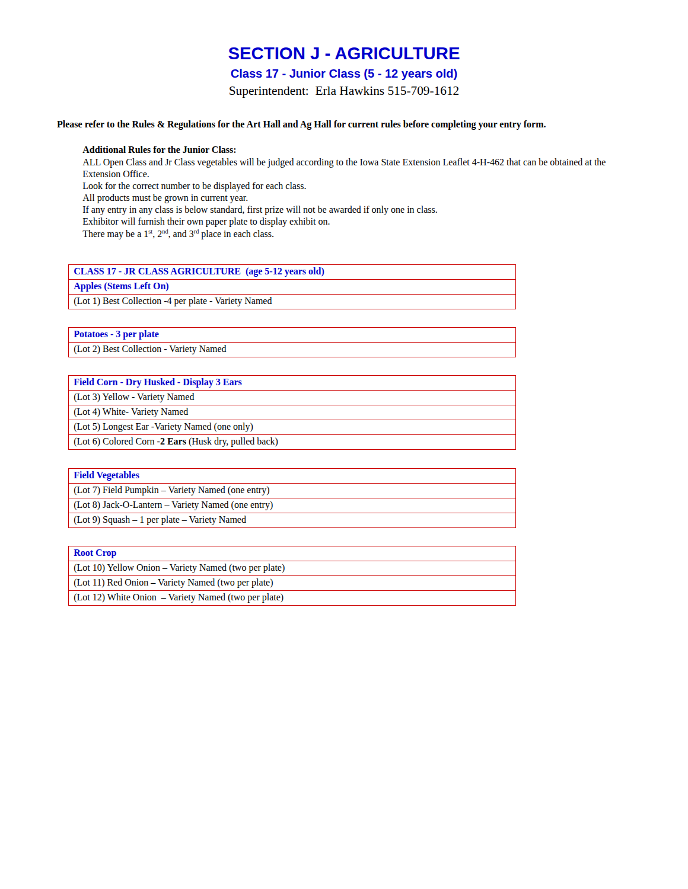SECTION J - AGRICULTURE
Class 17 - Junior Class (5 - 12 years old)
Superintendent: Erla Hawkins 515-709-1612
Please refer to the Rules & Regulations for the Art Hall and Ag Hall for current rules before completing your entry form.
Additional Rules for the Junior Class:
ALL Open Class and Jr Class vegetables will be judged according to the Iowa State Extension Leaflet 4-H-462 that can be obtained at the Extension Office.
Look for the correct number to be displayed for each class.
All products must be grown in current year.
If any entry in any class is below standard, first prize will not be awarded if only one in class.
Exhibitor will furnish their own paper plate to display exhibit on.
There may be a 1st, 2nd, and 3rd place in each class.
| CLASS 17 - JR CLASS AGRICULTURE (age 5-12 years old) |
| Apples (Stems Left On) |
| (Lot 1) Best Collection -4 per plate - Variety Named |
| Potatoes - 3 per plate |
| (Lot 2) Best Collection - Variety Named |
| Field Corn - Dry Husked - Display 3 Ears |
| (Lot 3) Yellow - Variety Named |
| (Lot 4) White- Variety Named |
| (Lot 5) Longest Ear -Variety Named (one only) |
| (Lot 6) Colored Corn - 2 Ears (Husk dry, pulled back) |
| Field Vegetables |
| (Lot 7) Field Pumpkin – Variety Named (one entry) |
| (Lot 8) Jack-O-Lantern – Variety Named (one entry) |
| (Lot 9) Squash – 1 per plate – Variety Named |
| Root Crop |
| (Lot 10) Yellow Onion – Variety Named (two per plate) |
| (Lot 11) Red Onion – Variety Named (two per plate) |
| (Lot 12) White Onion – Variety Named (two per plate) |